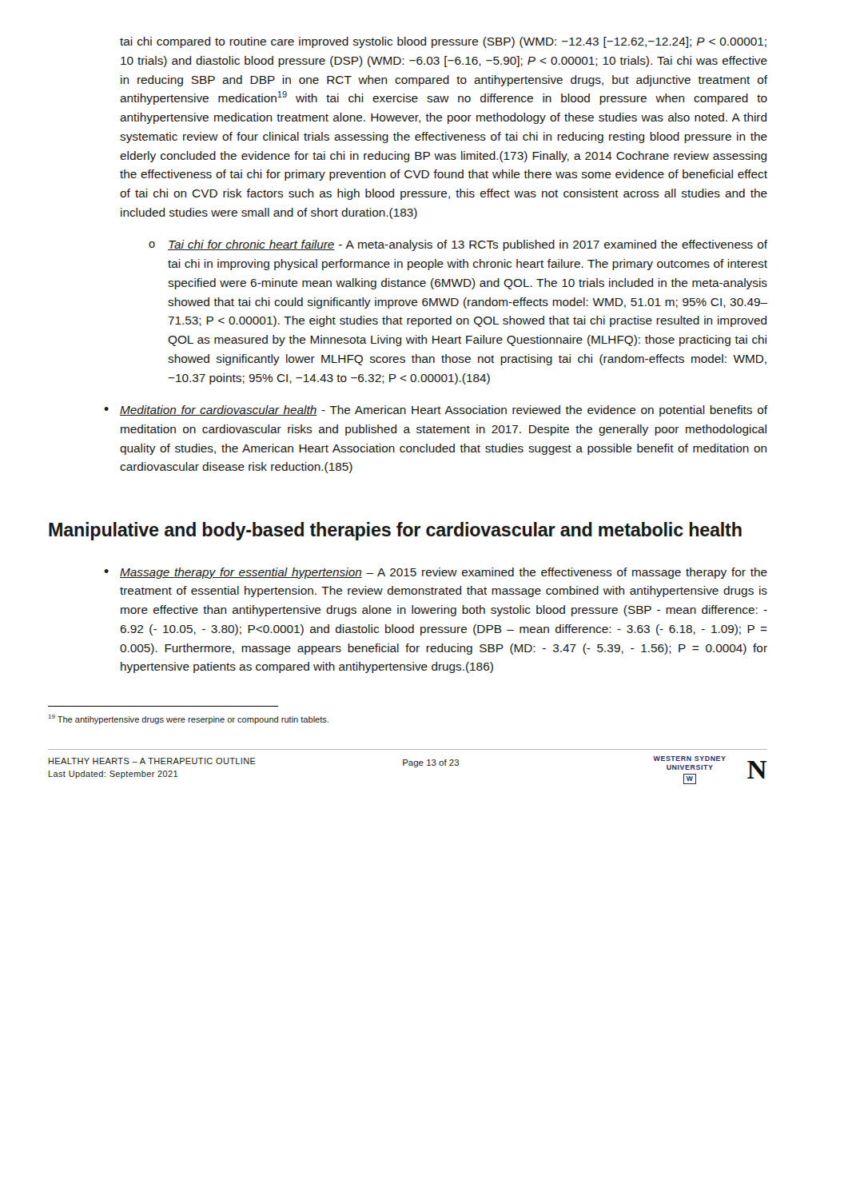tai chi compared to routine care improved systolic blood pressure (SBP) (WMD: −12.43 [−12.62,−12.24]; P < 0.00001; 10 trials) and diastolic blood pressure (DSP) (WMD: −6.03 [−6.16, −5.90]; P < 0.00001; 10 trials). Tai chi was effective in reducing SBP and DBP in one RCT when compared to antihypertensive drugs, but adjunctive treatment of antihypertensive medication19 with tai chi exercise saw no difference in blood pressure when compared to antihypertensive medication treatment alone. However, the poor methodology of these studies was also noted. A third systematic review of four clinical trials assessing the effectiveness of tai chi in reducing resting blood pressure in the elderly concluded the evidence for tai chi in reducing BP was limited.(173) Finally, a 2014 Cochrane review assessing the effectiveness of tai chi for primary prevention of CVD found that while there was some evidence of beneficial effect of tai chi on CVD risk factors such as high blood pressure, this effect was not consistent across all studies and the included studies were small and of short duration.(183)
Tai chi for chronic heart failure - A meta-analysis of 13 RCTs published in 2017 examined the effectiveness of tai chi in improving physical performance in people with chronic heart failure. The primary outcomes of interest specified were 6-minute mean walking distance (6MWD) and QOL. The 10 trials included in the meta-analysis showed that tai chi could significantly improve 6MWD (random-effects model: WMD, 51.01 m; 95% CI, 30.49–71.53; P < 0.00001). The eight studies that reported on QOL showed that tai chi practise resulted in improved QOL as measured by the Minnesota Living with Heart Failure Questionnaire (MLHFQ): those practicing tai chi showed significantly lower MLHFQ scores than those not practising tai chi (random-effects model: WMD, −10.37 points; 95% CI, −14.43 to −6.32; P < 0.00001).(184)
Meditation for cardiovascular health - The American Heart Association reviewed the evidence on potential benefits of meditation on cardiovascular risks and published a statement in 2017. Despite the generally poor methodological quality of studies, the American Heart Association concluded that studies suggest a possible benefit of meditation on cardiovascular disease risk reduction.(185)
Manipulative and body-based therapies for cardiovascular and metabolic health
Massage therapy for essential hypertension – A 2015 review examined the effectiveness of massage therapy for the treatment of essential hypertension. The review demonstrated that massage combined with antihypertensive drugs is more effective than antihypertensive drugs alone in lowering both systolic blood pressure (SBP - mean difference: - 6.92 (- 10.05, - 3.80); P<0.0001) and diastolic blood pressure (DPB – mean difference: - 3.63 (- 6.18, - 1.09); P = 0.005). Furthermore, massage appears beneficial for reducing SBP (MD: - 3.47 (- 5.39, - 1.56); P = 0.0004) for hypertensive patients as compared with antihypertensive drugs.(186)
19 The antihypertensive drugs were reserpine or compound rutin tablets.
Healthy Hearts – a therapeutic outline
Last Updated: September 2021
Page 13 of 23
WESTERN SYDNEY
UNIVERSITY
W
N